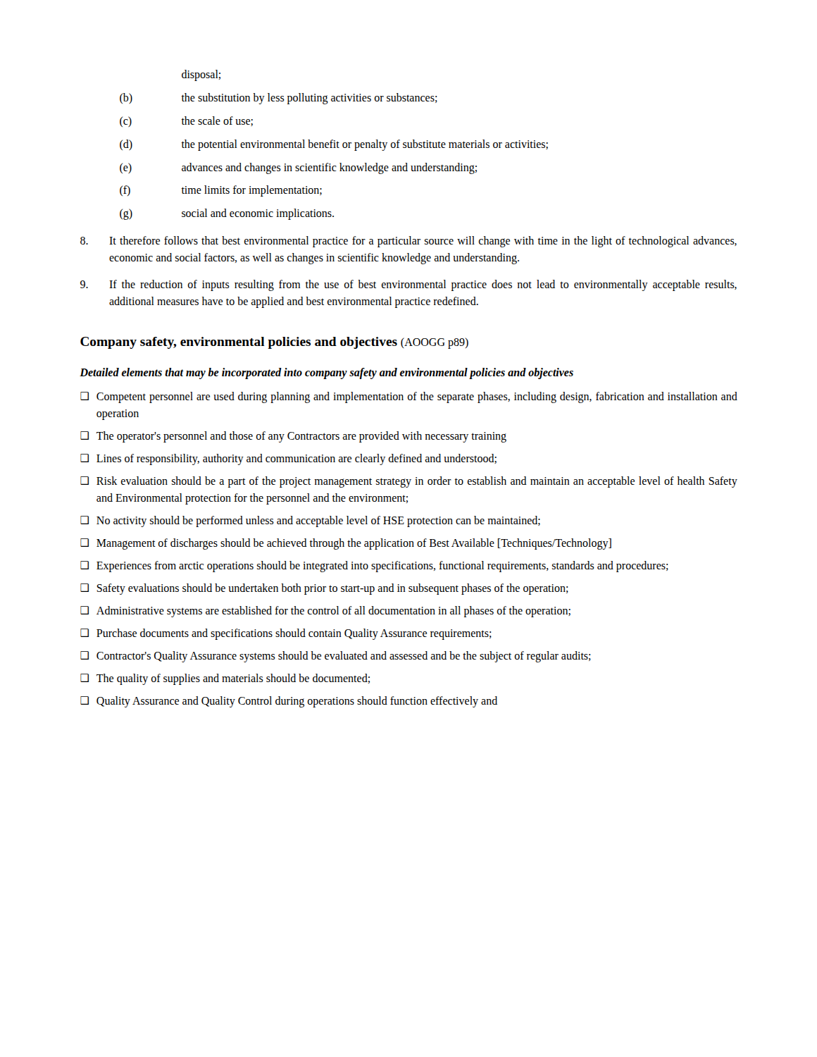disposal;
(b) the substitution by less polluting activities or substances;
(c) the scale of use;
(d) the potential environmental benefit or penalty of substitute materials or activities;
(e) advances and changes in scientific knowledge and understanding;
(f) time limits for implementation;
(g) social and economic implications.
8. It therefore follows that best environmental practice for a particular source will change with time in the light of technological advances, economic and social factors, as well as changes in scientific knowledge and understanding.
9. If the reduction of inputs resulting from the use of best environmental practice does not lead to environmentally acceptable results, additional measures have to be applied and best environmental practice redefined.
Company safety, environmental policies and objectives (AOOGG p89)
Detailed elements that may be incorporated into company safety and environmental policies and objectives
❑Competent personnel are used during planning and implementation of the separate phases, including design, fabrication and installation and operation
❑The operator's personnel and those of any Contractors are provided with necessary training
❑Lines of responsibility, authority and communication are clearly defined and understood;
❑Risk evaluation should be a part of the project management strategy in order to establish and maintain an acceptable level of health Safety and Environmental protection for the personnel and the environment;
❑No activity should be performed unless and acceptable level of HSE protection can be maintained;
❑Management of discharges should be achieved through the application of Best Available [Techniques/Technology]
❑Experiences from arctic operations should be integrated into specifications, functional requirements, standards and procedures;
❑Safety evaluations should be undertaken both prior to start-up and in subsequent phases of the operation;
❑Administrative systems are established for the control of all documentation in all phases of the operation;
❑Purchase documents and specifications should contain Quality Assurance requirements;
❑Contractor's Quality Assurance systems should be evaluated and assessed and be the subject of regular audits;
❑The quality of supplies and materials should be documented;
❑Quality Assurance and Quality Control during operations should function effectively and